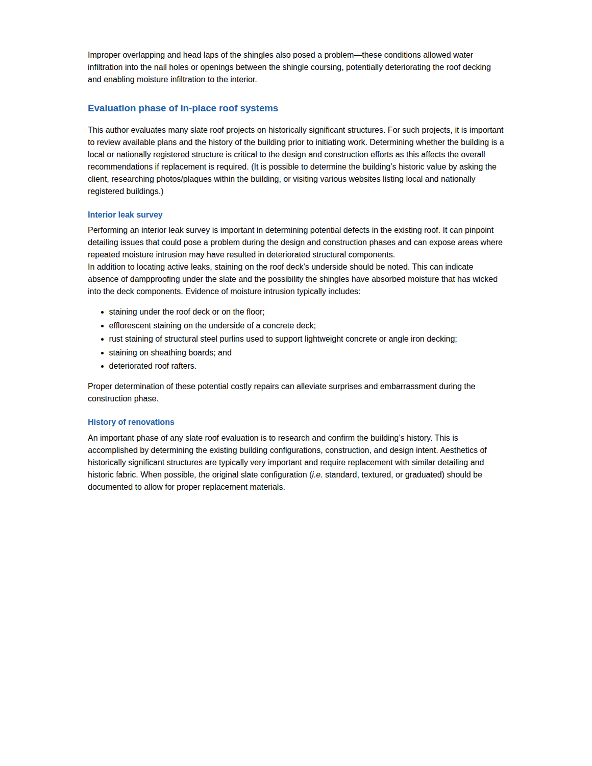Improper overlapping and head laps of the shingles also posed a problem—these conditions allowed water infiltration into the nail holes or openings between the shingle coursing, potentially deteriorating the roof decking and enabling moisture infiltration to the interior.
Evaluation phase of in-place roof systems
This author evaluates many slate roof projects on historically significant structures. For such projects, it is important to review available plans and the history of the building prior to initiating work. Determining whether the building is a local or nationally registered structure is critical to the design and construction efforts as this affects the overall recommendations if replacement is required. (It is possible to determine the building’s historic value by asking the client, researching photos/plaques within the building, or visiting various websites listing local and nationally registered buildings.)
Interior leak survey
Performing an interior leak survey is important in determining potential defects in the existing roof. It can pinpoint detailing issues that could pose a problem during the design and construction phases and can expose areas where repeated moisture intrusion may have resulted in deteriorated structural components.
In addition to locating active leaks, staining on the roof deck’s underside should be noted. This can indicate absence of dampproofing under the slate and the possibility the shingles have absorbed moisture that has wicked into the deck components. Evidence of moisture intrusion typically includes:
staining under the roof deck or on the floor;
efflorescent staining on the underside of a concrete deck;
rust staining of structural steel purlins used to support lightweight concrete or angle iron decking;
staining on sheathing boards; and
deteriorated roof rafters.
Proper determination of these potential costly repairs can alleviate surprises and embarrassment during the construction phase.
History of renovations
An important phase of any slate roof evaluation is to research and confirm the building’s history. This is accomplished by determining the existing building configurations, construction, and design intent. Aesthetics of historically significant structures are typically very important and require replacement with similar detailing and historic fabric. When possible, the original slate configuration (i.e. standard, textured, or graduated) should be documented to allow for proper replacement materials.